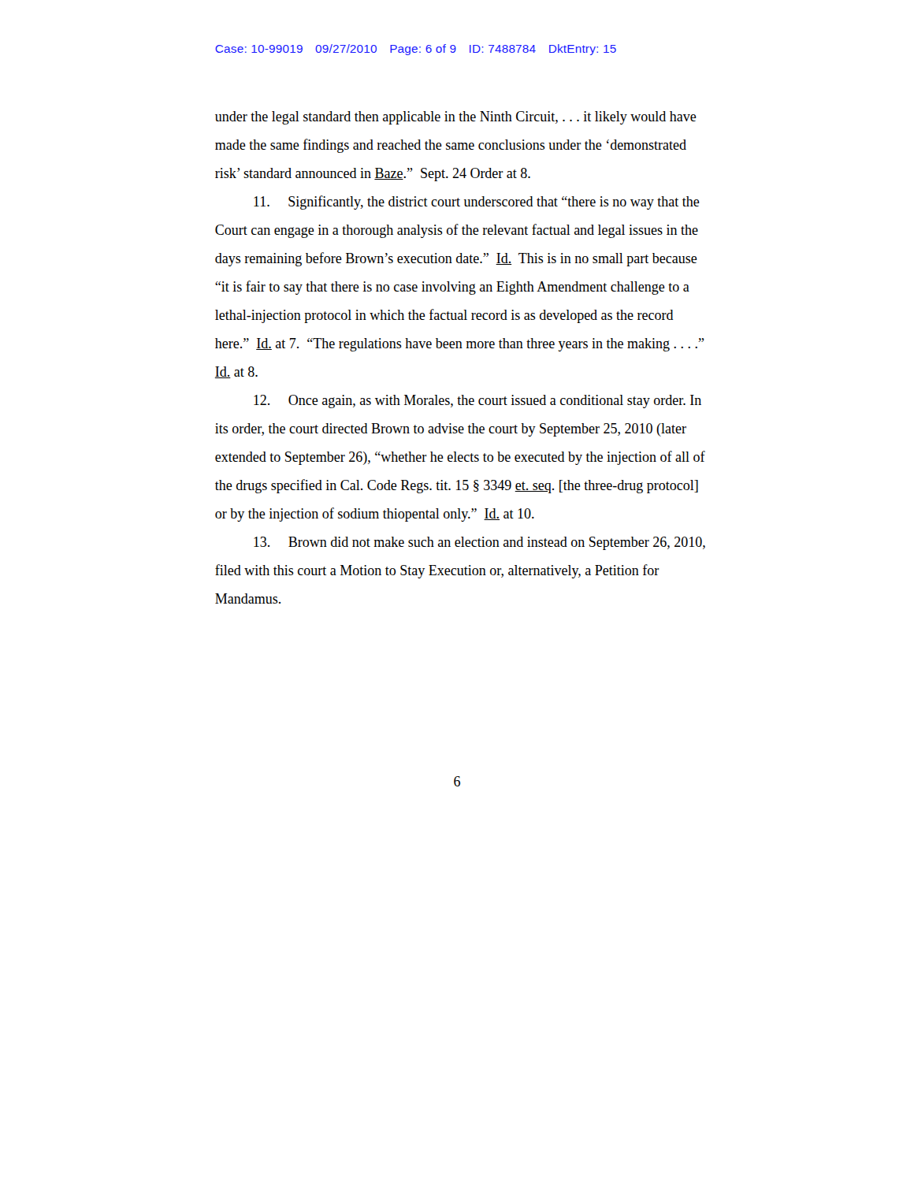Case: 10-9901909/27/2010 Page: 6 of 9 ID: 7488784 DktEntry: 15
under the legal standard then applicable in the Ninth Circuit, . . . it likely would have made the same findings and reached the same conclusions under the ‘demonstrated risk’ standard announced in Baze.” Sept. 24 Order at 8.
11. Significantly, the district court underscored that “there is no way that the Court can engage in a thorough analysis of the relevant factual and legal issues in the days remaining before Brown’s execution date.” Id. This is in no small part because “it is fair to say that there is no case involving an Eighth Amendment challenge to a lethal-injection protocol in which the factual record is as developed as the record here.” Id. at 7. “The regulations have been more than three years in the making . . . .” Id. at 8.
12. Once again, as with Morales, the court issued a conditional stay order. In its order, the court directed Brown to advise the court by September 25, 2010 (later extended to September 26), “whether he elects to be executed by the injection of all of the drugs specified in Cal. Code Regs. tit. 15 § 3349 et. seq. [the three-drug protocol] or by the injection of sodium thiopental only.” Id. at 10.
13. Brown did not make such an election and instead on September 26, 2010, filed with this court a Motion to Stay Execution or, alternatively, a Petition for Mandamus.
6